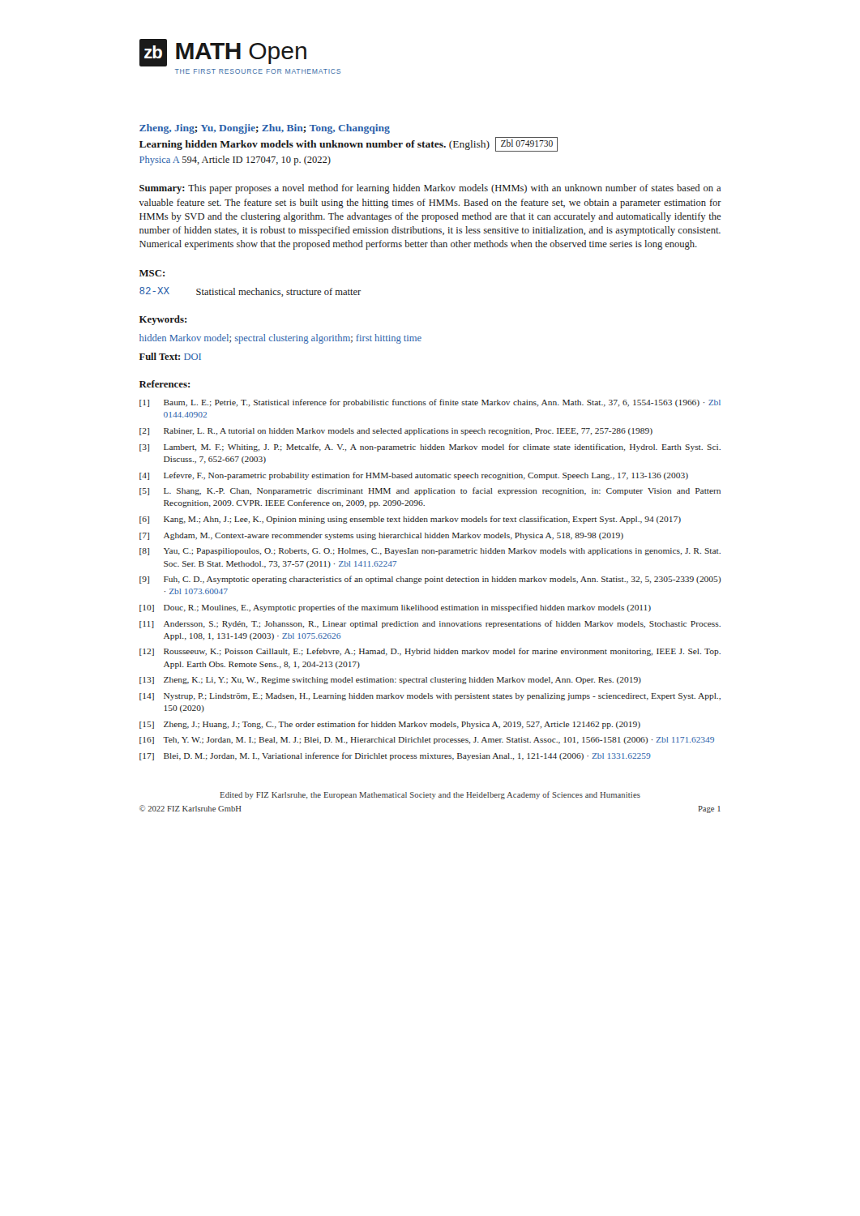zb
MATH Open
The first resource for mathematics
Zheng, Jing; Yu, Dongjie; Zhu, Bin; Tong, Changqing
Learning hidden Markov models with unknown number of states. (English) Zbl 07491730
Physica A 594, Article ID 127047, 10 p. (2022)
Summary: This paper proposes a novel method for learning hidden Markov models (HMMs) with an unknown number of states based on a valuable feature set. The feature set is built using the hitting times of HMMs. Based on the feature set, we obtain a parameter estimation for HMMs by SVD and the clustering algorithm. The advantages of the proposed method are that it can accurately and automatically identify the number of hidden states, it is robust to misspecified emission distributions, it is less sensitive to initialization, and is asymptotically consistent. Numerical experiments show that the proposed method performs better than other methods when the observed time series is long enough.
MSC:
82-XX
Statistical mechanics, structure of matter
Keywords:
hidden Markov model; spectral clustering algorithm; first hitting time
Full Text: DOI
References:
[1] Baum, L. E.; Petrie, T., Statistical inference for probabilistic functions of finite state Markov chains, Ann. Math. Stat., 37, 6, 1554-1563 (1966) · Zbl 0144.40902
[2] Rabiner, L. R., A tutorial on hidden Markov models and selected applications in speech recognition, Proc. IEEE, 77, 257-286 (1989)
[3] Lambert, M. F.; Whiting, J. P.; Metcalfe, A. V., A non-parametric hidden Markov model for climate state identification, Hydrol. Earth Syst. Sci. Discuss., 7, 652-667 (2003)
[4] Lefevre, F., Non-parametric probability estimation for HMM-based automatic speech recognition, Comput. Speech Lang., 17, 113-136 (2003)
[5] L. Shang, K.-P. Chan, Nonparametric discriminant HMM and application to facial expression recognition, in: Computer Vision and Pattern Recognition, 2009. CVPR. IEEE Conference on, 2009, pp. 2090-2096.
[6] Kang, M.; Ahn, J.; Lee, K., Opinion mining using ensemble text hidden markov models for text classification, Expert Syst. Appl., 94 (2017)
[7] Aghdam, M., Context-aware recommender systems using hierarchical hidden Markov models, Physica A, 518, 89-98 (2019)
[8] Yau, C.; Papaspiliopoulos, O.; Roberts, G. O.; Holmes, C., BayesIan non-parametric hidden Markov models with applications in genomics, J. R. Stat. Soc. Ser. B Stat. Methodol., 73, 37-57 (2011) · Zbl 1411.62247
[9] Fuh, C. D., Asymptotic operating characteristics of an optimal change point detection in hidden markov models, Ann. Statist., 32, 5, 2305-2339 (2005) · Zbl 1073.60047
[10] Douc, R.; Moulines, E., Asymptotic properties of the maximum likelihood estimation in misspecified hidden markov models (2011)
[11] Andersson, S.; Rydén, T.; Johansson, R., Linear optimal prediction and innovations representations of hidden Markov models, Stochastic Process. Appl., 108, 1, 131-149 (2003) · Zbl 1075.62626
[12] Rousseeuw, K.; Poisson Caillault, E.; Lefebvre, A.; Hamad, D., Hybrid hidden markov model for marine environment monitoring, IEEE J. Sel. Top. Appl. Earth Obs. Remote Sens., 8, 1, 204-213 (2017)
[13] Zheng, K.; Li, Y.; Xu, W., Regime switching model estimation: spectral clustering hidden Markov model, Ann. Oper. Res. (2019)
[14] Nystrup, P.; Lindström, E.; Madsen, H., Learning hidden markov models with persistent states by penalizing jumps - sciencedirect, Expert Syst. Appl., 150 (2020)
[15] Zheng, J.; Huang, J.; Tong, C., The order estimation for hidden Markov models, Physica A, 2019, 527, Article 121462 pp. (2019)
[16] Teh, Y. W.; Jordan, M. I.; Beal, M. J.; Blei, D. M., Hierarchical Dirichlet processes, J. Amer. Statist. Assoc., 101, 1566-1581 (2006) · Zbl 1171.62349
[17] Blei, D. M.; Jordan, M. I., Variational inference for Dirichlet process mixtures, Bayesian Anal., 1, 121-144 (2006) · Zbl 1331.62259
Edited by FIZ Karlsruhe, the European Mathematical Society and the Heidelberg Academy of Sciences and Humanities
© 2022 FIZ Karlsruhe GmbH
Page 1